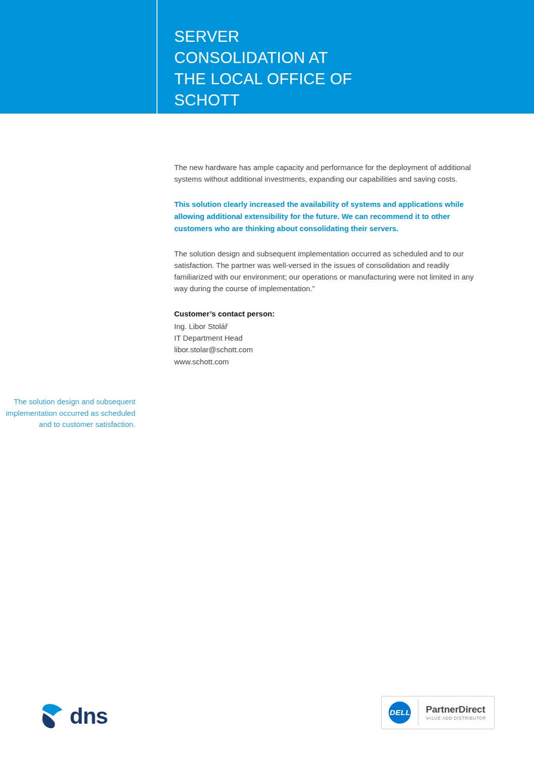Server consolidation at the local office of Schott
The solution design and subsequent implementation occurred as scheduled and to customer satisfaction.
The new hardware has ample capacity and performance for the deployment of additional systems without additional investments, expanding our capabilities and saving costs.
This solution clearly increased the availability of systems and applications while allowing additional extensibility for the future. We can recommend it to other customers who are thinking about consolidating their servers.
The solution design and subsequent implementation occurred as scheduled and to our satisfaction. The partner was well-versed in the issues of consolidation and readily familiarized with our environment; our operations or manufacturing were not limited in any way during the course of implementation.”
Customer’s contact person: Ing. Libor Stolář IT Department Head libor.stolar@schott.com www.schott.com
dns
DELL
PartnerDirect
Value Add Distributor